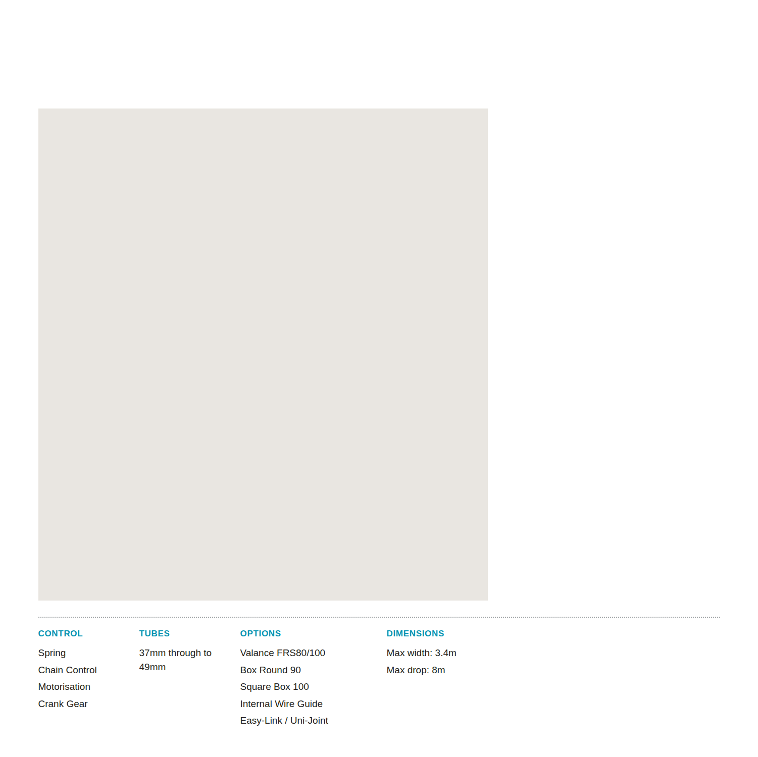Control
Spring
Chain Control
Motorisation
Crank Gear
Tubes
37mm through to 49mm
Options
Valance FRS80/100
Box Round 90
Square Box 100
Internal Wire Guide
Easy-Link / Uni-Joint
Dimensions
Max width: 3.4m
Max drop: 8m